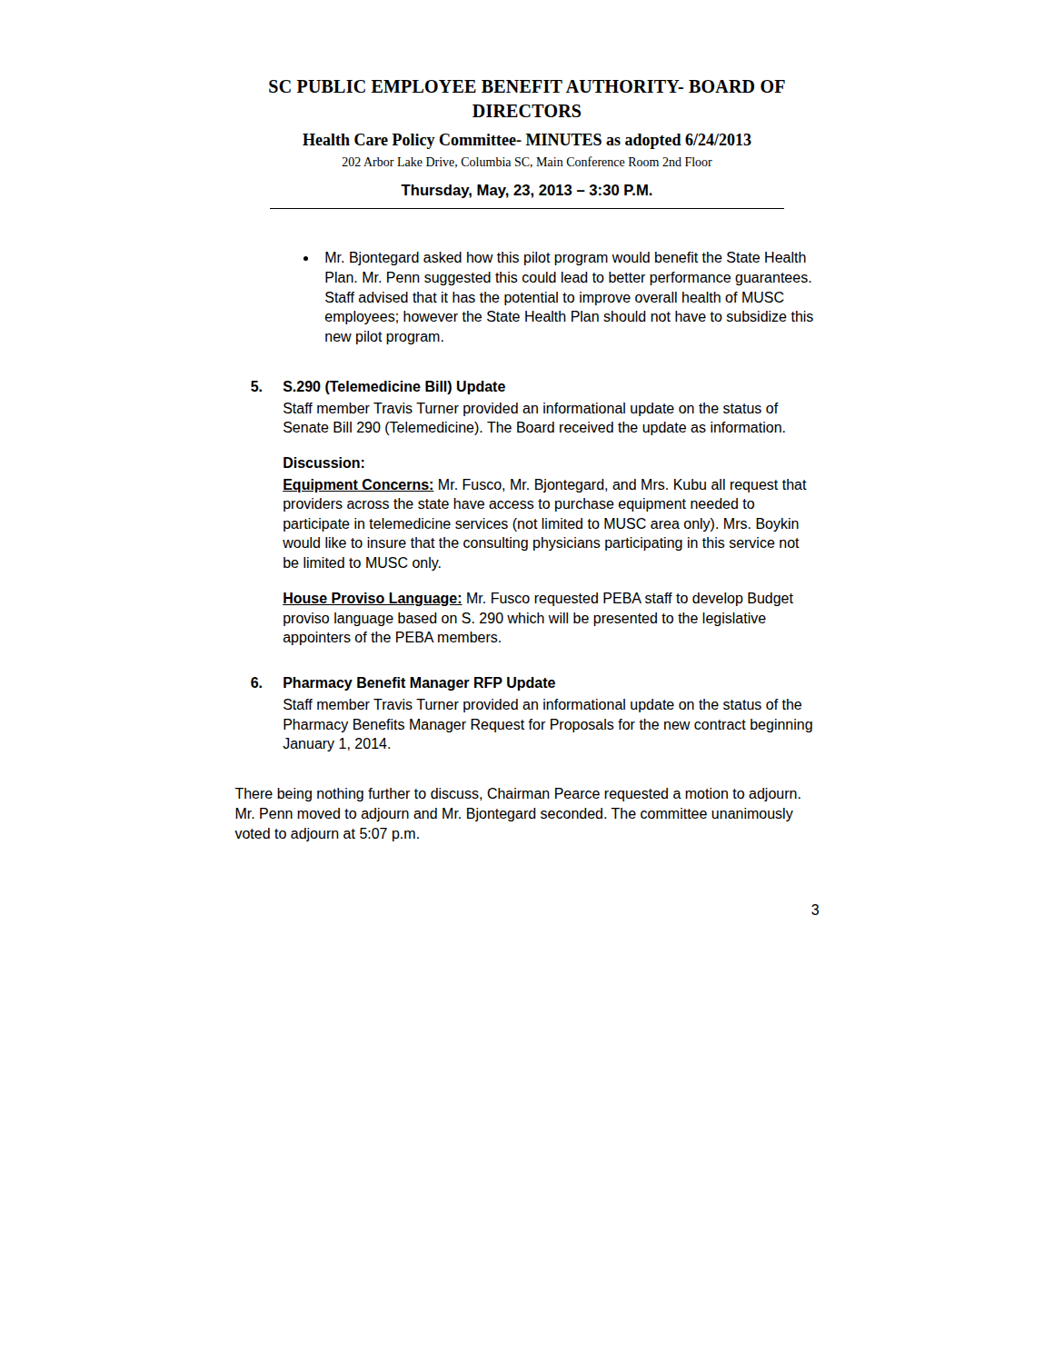SC PUBLIC EMPLOYEE BENEFIT AUTHORITY- BOARD OF DIRECTORS
Health Care Policy Committee- MINUTES as adopted 6/24/2013
202 Arbor Lake Drive, Columbia SC, Main Conference Room 2nd Floor
Thursday, May, 23, 2013 – 3:30 P.M.
Mr. Bjontegard asked how this pilot program would benefit the State Health Plan. Mr. Penn suggested this could lead to better performance guarantees. Staff advised that it has the potential to improve overall health of MUSC employees; however the State Health Plan should not have to subsidize this new pilot program.
S.290 (Telemedicine Bill) Update Staff member Travis Turner provided an informational update on the status of Senate Bill 290 (Telemedicine). The Board received the update as information. Discussion:
Equipment Concerns: Mr. Fusco, Mr. Bjontegard, and Mrs. Kubu all request that providers across the state have access to purchase equipment needed to participate in telemedicine services (not limited to MUSC area only). Mrs. Boykin would like to insure that the consulting physicians participating in this service not be limited to MUSC only.
House Proviso Language: Mr. Fusco requested PEBA staff to develop Budget proviso language based on S. 290 which will be presented to the legislative appointers of the PEBA members.
Pharmacy Benefit Manager RFP Update Staff member Travis Turner provided an informational update on the status of the Pharmacy Benefits Manager Request for Proposals for the new contract beginning January 1, 2014.
There being nothing further to discuss, Chairman Pearce requested a motion to adjourn. Mr. Penn moved to adjourn and Mr. Bjontegard seconded. The committee unanimously voted to adjourn at 5:07 p.m.
3